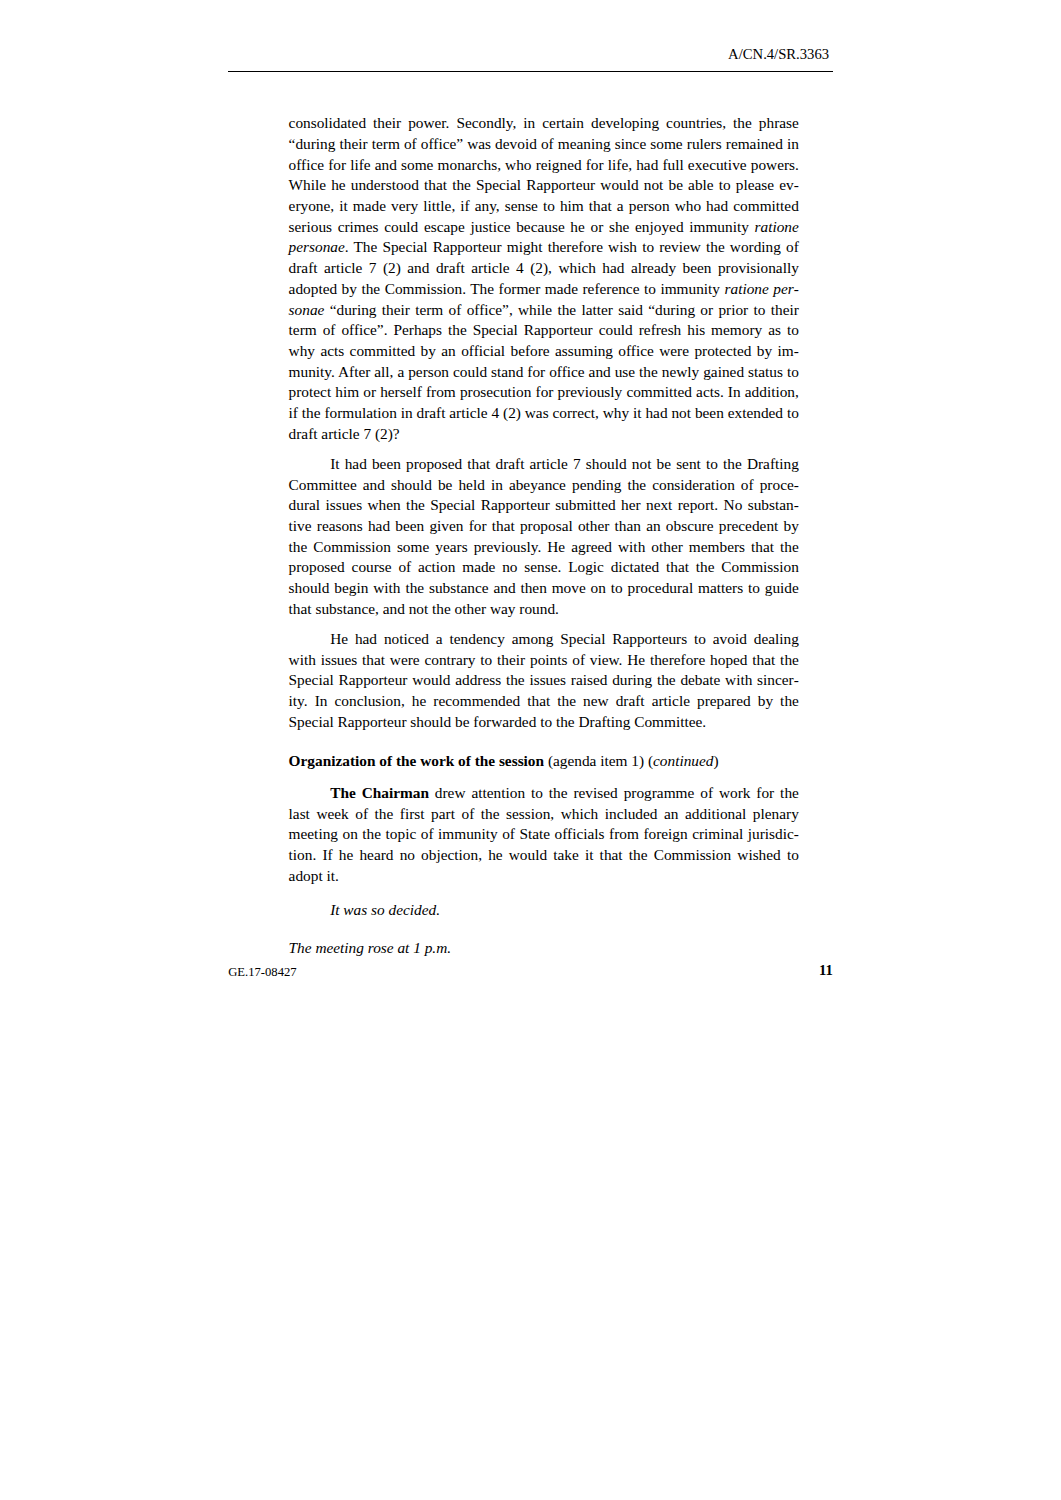A/CN.4/SR.3363
consolidated their power. Secondly, in certain developing countries, the phrase “during their term of office” was devoid of meaning since some rulers remained in office for life and some monarchs, who reigned for life, had full executive powers. While he understood that the Special Rapporteur would not be able to please everyone, it made very little, if any, sense to him that a person who had committed serious crimes could escape justice because he or she enjoyed immunity ratione personae. The Special Rapporteur might therefore wish to review the wording of draft article 7 (2) and draft article 4 (2), which had already been provisionally adopted by the Commission. The former made reference to immunity ratione personae “during their term of office”, while the latter said “during or prior to their term of office”. Perhaps the Special Rapporteur could refresh his memory as to why acts committed by an official before assuming office were protected by immunity. After all, a person could stand for office and use the newly gained status to protect him or herself from prosecution for previously committed acts. In addition, if the formulation in draft article 4 (2) was correct, why it had not been extended to draft article 7 (2)?
It had been proposed that draft article 7 should not be sent to the Drafting Committee and should be held in abeyance pending the consideration of procedural issues when the Special Rapporteur submitted her next report. No substantive reasons had been given for that proposal other than an obscure precedent by the Commission some years previously. He agreed with other members that the proposed course of action made no sense. Logic dictated that the Commission should begin with the substance and then move on to procedural matters to guide that substance, and not the other way round.
He had noticed a tendency among Special Rapporteurs to avoid dealing with issues that were contrary to their points of view. He therefore hoped that the Special Rapporteur would address the issues raised during the debate with sincerity. In conclusion, he recommended that the new draft article prepared by the Special Rapporteur should be forwarded to the Drafting Committee.
Organization of the work of the session (agenda item 1) (continued)
The Chairman drew attention to the revised programme of work for the last week of the first part of the session, which included an additional plenary meeting on the topic of immunity of State officials from foreign criminal jurisdiction. If he heard no objection, he would take it that the Commission wished to adopt it.
It was so decided.
The meeting rose at 1 p.m.
GE.17-08427 11